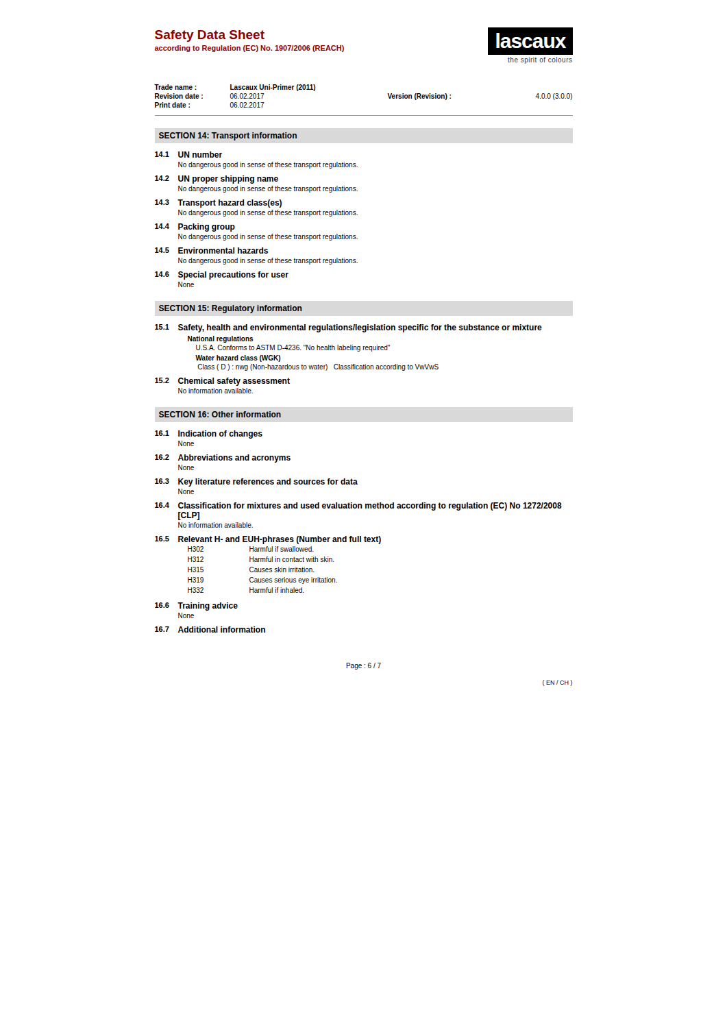Safety Data Sheet
according to Regulation (EC) No. 1907/2006 (REACH)
lascaux
the spirit of colours
| Trade name : | Lascaux Uni-Primer (2011) | | |
| Revision date : | 06.02.2017 | Version (Revision) : | 4.0.0 (3.0.0) |
| Print date : | 06.02.2017 | | |
SECTION 14: Transport information
14.1
UN number
No dangerous good in sense of these transport regulations.
14.2
UN proper shipping name
No dangerous good in sense of these transport regulations.
14.3
Transport hazard class(es)
No dangerous good in sense of these transport regulations.
14.4
Packing group
No dangerous good in sense of these transport regulations.
14.5
Environmental hazards
No dangerous good in sense of these transport regulations.
14.6
Special precautions for user
None
SECTION 15: Regulatory information
15.1
Safety, health and environmental regulations/legislation specific for the substance or mixture
National regulations
U.S.A. Conforms to ASTM D-4236. "No health labeling required"
Water hazard class (WGK)
Class ( D ) : nwg (Non-hazardous to water) Classification according to VwVwS
15.2
Chemical safety assessment
No information available.
SECTION 16: Other information
16.1
Indication of changes
None
16.2
Abbreviations and acronyms
None
16.3
Key literature references and sources for data
None
16.4
Classification for mixtures and used evaluation method according to regulation (EC) No 1272/2008 [CLP]
No information available.
16.5
Relevant H- and EUH-phrases (Number and full text)
H302 Harmful if swallowed.
H312 Harmful in contact with skin.
H315 Causes skin irritation.
H319 Causes serious eye irritation.
H332 Harmful if inhaled.
16.6
Training advice
None
16.7
Additional information
Page : 6 / 7
( EN / CH )